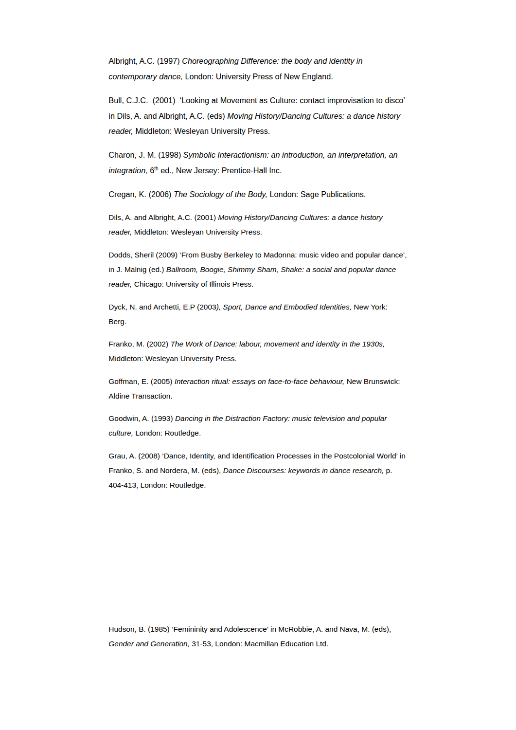Albright, A.C. (1997) Choreographing Difference: the body and identity in contemporary dance, London: University Press of New England.
Bull, C.J.C. (2001) ‘Looking at Movement as Culture: contact improvisation to disco’ in Dils, A. and Albright, A.C. (eds) Moving History/Dancing Cultures: a dance history reader, Middleton: Wesleyan University Press.
Charon, J. M. (1998) Symbolic Interactionism: an introduction, an interpretation, an integration, 6th ed., New Jersey: Prentice-Hall Inc.
Cregan, K. (2006) The Sociology of the Body, London: Sage Publications.
Dils, A. and Albright, A.C. (2001) Moving History/Dancing Cultures: a dance history reader, Middleton: Wesleyan University Press.
Dodds, Sheril (2009) ‘From Busby Berkeley to Madonna: music video and popular dance’, in J. Malnig (ed.) Ballroom, Boogie, Shimmy Sham, Shake: a social and popular dance reader, Chicago: University of Illinois Press.
Dyck, N. and Archetti, E.P (2003), Sport, Dance and Embodied Identities, New York: Berg.
Franko, M. (2002) The Work of Dance: labour, movement and identity in the 1930s, Middleton: Wesleyan University Press.
Goffman, E. (2005) Interaction ritual: essays on face-to-face behaviour, New Brunswick: Aldine Transaction.
Goodwin, A. (1993) Dancing in the Distraction Factory: music television and popular culture, London: Routledge.
Grau, A. (2008) ‘Dance, Identity, and Identification Processes in the Postcolonial World’ in Franko, S. and Nordera, M. (eds), Dance Discourses: keywords in dance research, p. 404-413, London: Routledge.
Hudson, B. (1985) ‘Femininity and Adolescence’ in McRobbie, A. and Nava, M. (eds), Gender and Generation, 31-53, London: Macmillan Education Ltd.